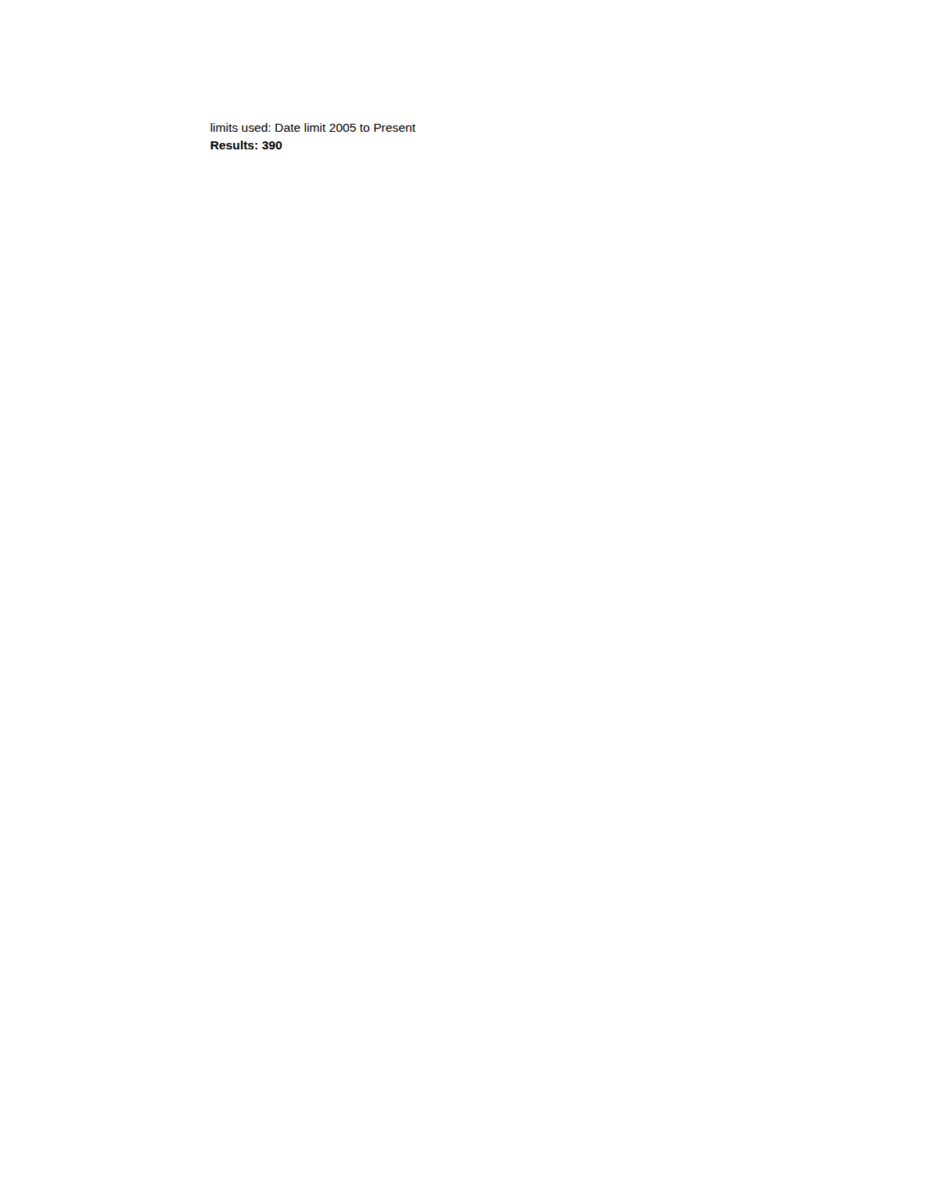limits used: Date limit 2005 to Present
Results: 390